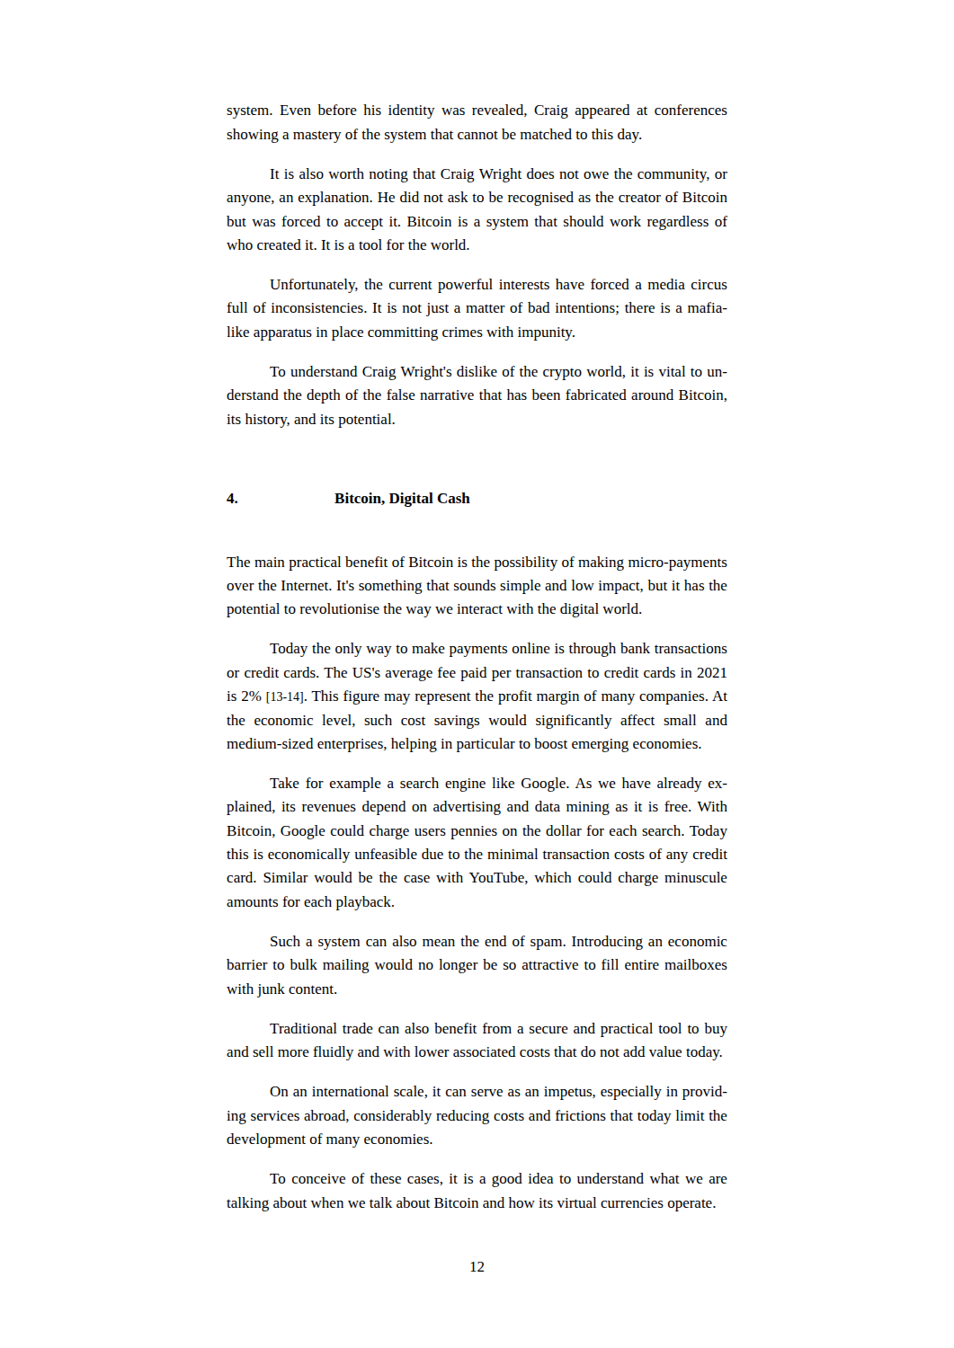system. Even before his identity was revealed, Craig appeared at conferences showing a mastery of the system that cannot be matched to this day.
It is also worth noting that Craig Wright does not owe the community, or anyone, an explanation. He did not ask to be recognised as the creator of Bitcoin but was forced to accept it. Bitcoin is a system that should work regardless of who created it. It is a tool for the world.
Unfortunately, the current powerful interests have forced a media circus full of inconsistencies. It is not just a matter of bad intentions; there is a mafia-like apparatus in place committing crimes with impunity.
To understand Craig Wright's dislike of the crypto world, it is vital to understand the depth of the false narrative that has been fabricated around Bitcoin, its history, and its potential.
4. Bitcoin, Digital Cash
The main practical benefit of Bitcoin is the possibility of making micro-payments over the Internet. It's something that sounds simple and low impact, but it has the potential to revolutionise the way we interact with the digital world.
Today the only way to make payments online is through bank transactions or credit cards. The US's average fee paid per transaction to credit cards in 2021 is 2% [13-14]. This figure may represent the profit margin of many companies. At the economic level, such cost savings would significantly affect small and medium-sized enterprises, helping in particular to boost emerging economies.
Take for example a search engine like Google. As we have already explained, its revenues depend on advertising and data mining as it is free. With Bitcoin, Google could charge users pennies on the dollar for each search. Today this is economically unfeasible due to the minimal transaction costs of any credit card. Similar would be the case with YouTube, which could charge minuscule amounts for each playback.
Such a system can also mean the end of spam. Introducing an economic barrier to bulk mailing would no longer be so attractive to fill entire mailboxes with junk content.
Traditional trade can also benefit from a secure and practical tool to buy and sell more fluidly and with lower associated costs that do not add value today.
On an international scale, it can serve as an impetus, especially in providing services abroad, considerably reducing costs and frictions that today limit the development of many economies.
To conceive of these cases, it is a good idea to understand what we are talking about when we talk about Bitcoin and how its virtual currencies operate.
12